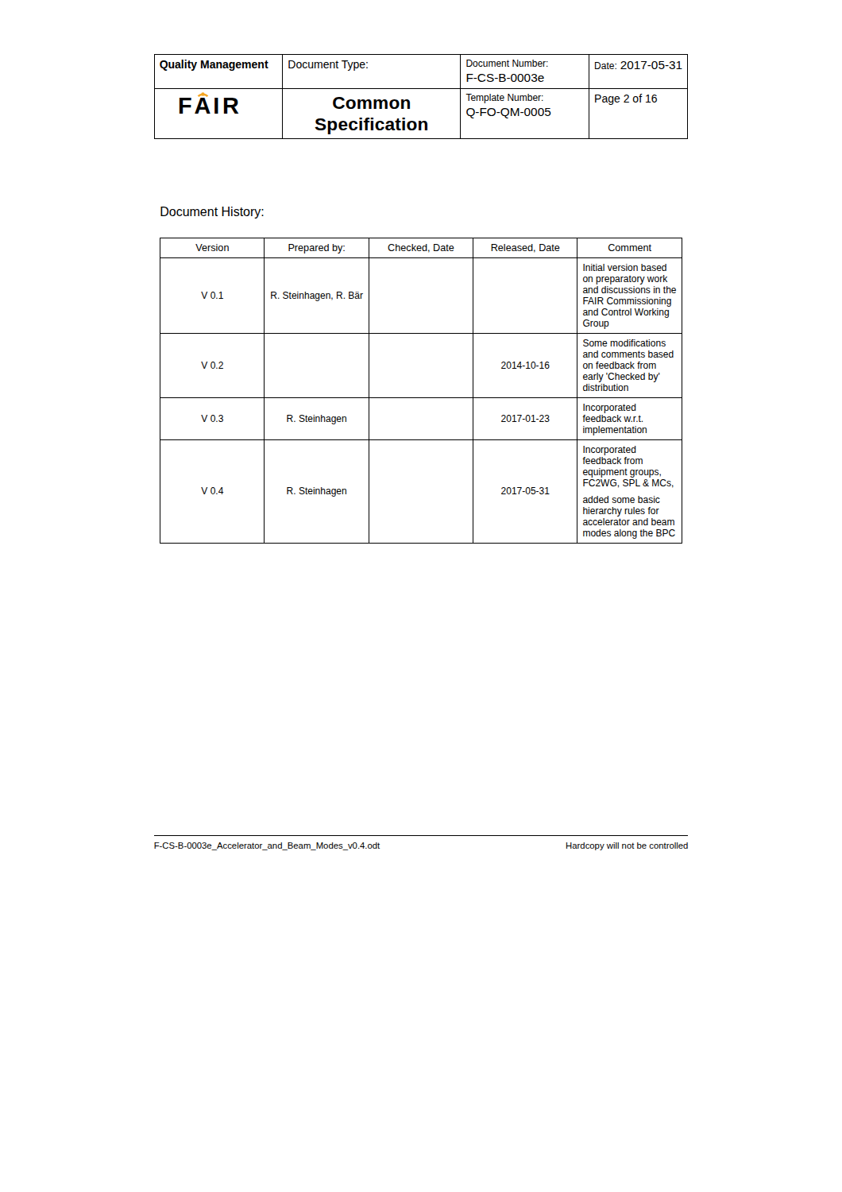| Quality Management | Document Type: | Document Number: F-CS-B-0003e | Date: 2017-05-31 |
| | Common Specification | Template Number: Q-FO-QM-0005 | Page 2 of 16 |
Document History:
| Version | Prepared by: | Checked, Date | Released, Date | Comment |
| --- | --- | --- | --- | --- |
| V 0.1 | R. Steinhagen, R. Bär | | | Initial version based on preparatory work and discussions in the FAIR Commissioning and Control Working Group |
| V 0.2 | | | 2014-10-16 | Some modifications and comments based on feedback from early 'Checked by' distribution |
| V 0.3 | R. Steinhagen | | 2017-01-23 | Incorporated feedback w.r.t. implementation |
| V 0.4 | R. Steinhagen | | 2017-05-31 | Incorporated feedback from equipment groups, FC2WG, SPL & MCs, added some basic hierarchy rules for accelerator and beam modes along the BPC |
F-CS-B-0003e_Accelerator_and_Beam_Modes_v0.4.odt
Hardcopy will not be controlled